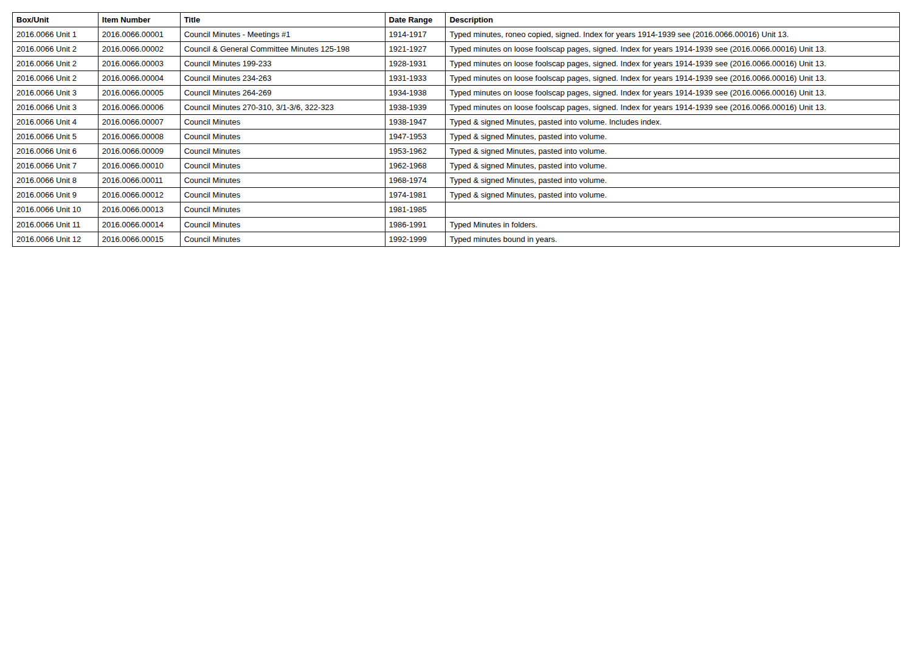| Box/Unit | Item Number | Title | Date Range | Description |
| --- | --- | --- | --- | --- |
| 2016.0066 Unit 1 | 2016.0066.00001 | Council Minutes - Meetings #1 | 1914-1917 | Typed minutes, roneo copied, signed. Index for years 1914-1939 see (2016.0066.00016) Unit 13. |
| 2016.0066 Unit 2 | 2016.0066.00002 | Council & General Committee Minutes 125-198 | 1921-1927 | Typed minutes on loose foolscap pages, signed. Index for years 1914-1939 see (2016.0066.00016) Unit 13. |
| 2016.0066 Unit 2 | 2016.0066.00003 | Council Minutes 199-233 | 1928-1931 | Typed minutes on loose foolscap pages, signed. Index for years 1914-1939 see (2016.0066.00016) Unit 13. |
| 2016.0066 Unit 2 | 2016.0066.00004 | Council Minutes 234-263 | 1931-1933 | Typed minutes on loose foolscap pages, signed. Index for years 1914-1939 see (2016.0066.00016) Unit 13. |
| 2016.0066 Unit 3 | 2016.0066.00005 | Council Minutes 264-269 | 1934-1938 | Typed minutes on loose foolscap pages, signed. Index for years 1914-1939 see (2016.0066.00016) Unit 13. |
| 2016.0066 Unit 3 | 2016.0066.00006 | Council Minutes 270-310, 3/1-3/6, 322-323 | 1938-1939 | Typed minutes on loose foolscap pages, signed. Index for years 1914-1939 see (2016.0066.00016) Unit 13. |
| 2016.0066 Unit 4 | 2016.0066.00007 | Council Minutes | 1938-1947 | Typed & signed Minutes, pasted into volume. Includes index. |
| 2016.0066 Unit 5 | 2016.0066.00008 | Council Minutes | 1947-1953 | Typed & signed Minutes, pasted into volume. |
| 2016.0066 Unit 6 | 2016.0066.00009 | Council Minutes | 1953-1962 | Typed & signed Minutes, pasted into volume. |
| 2016.0066 Unit 7 | 2016.0066.00010 | Council Minutes | 1962-1968 | Typed & signed Minutes, pasted into volume. |
| 2016.0066 Unit 8 | 2016.0066.00011 | Council Minutes | 1968-1974 | Typed & signed Minutes, pasted into volume. |
| 2016.0066 Unit 9 | 2016.0066.00012 | Council Minutes | 1974-1981 | Typed & signed Minutes, pasted into volume. |
| 2016.0066 Unit 10 | 2016.0066.00013 | Council Minutes | 1981-1985 | |
| 2016.0066 Unit 11 | 2016.0066.00014 | Council Minutes | 1986-1991 | Typed Minutes in folders. |
| 2016.0066 Unit 12 | 2016.0066.00015 | Council Minutes | 1992-1999 | Typed minutes bound in years. |